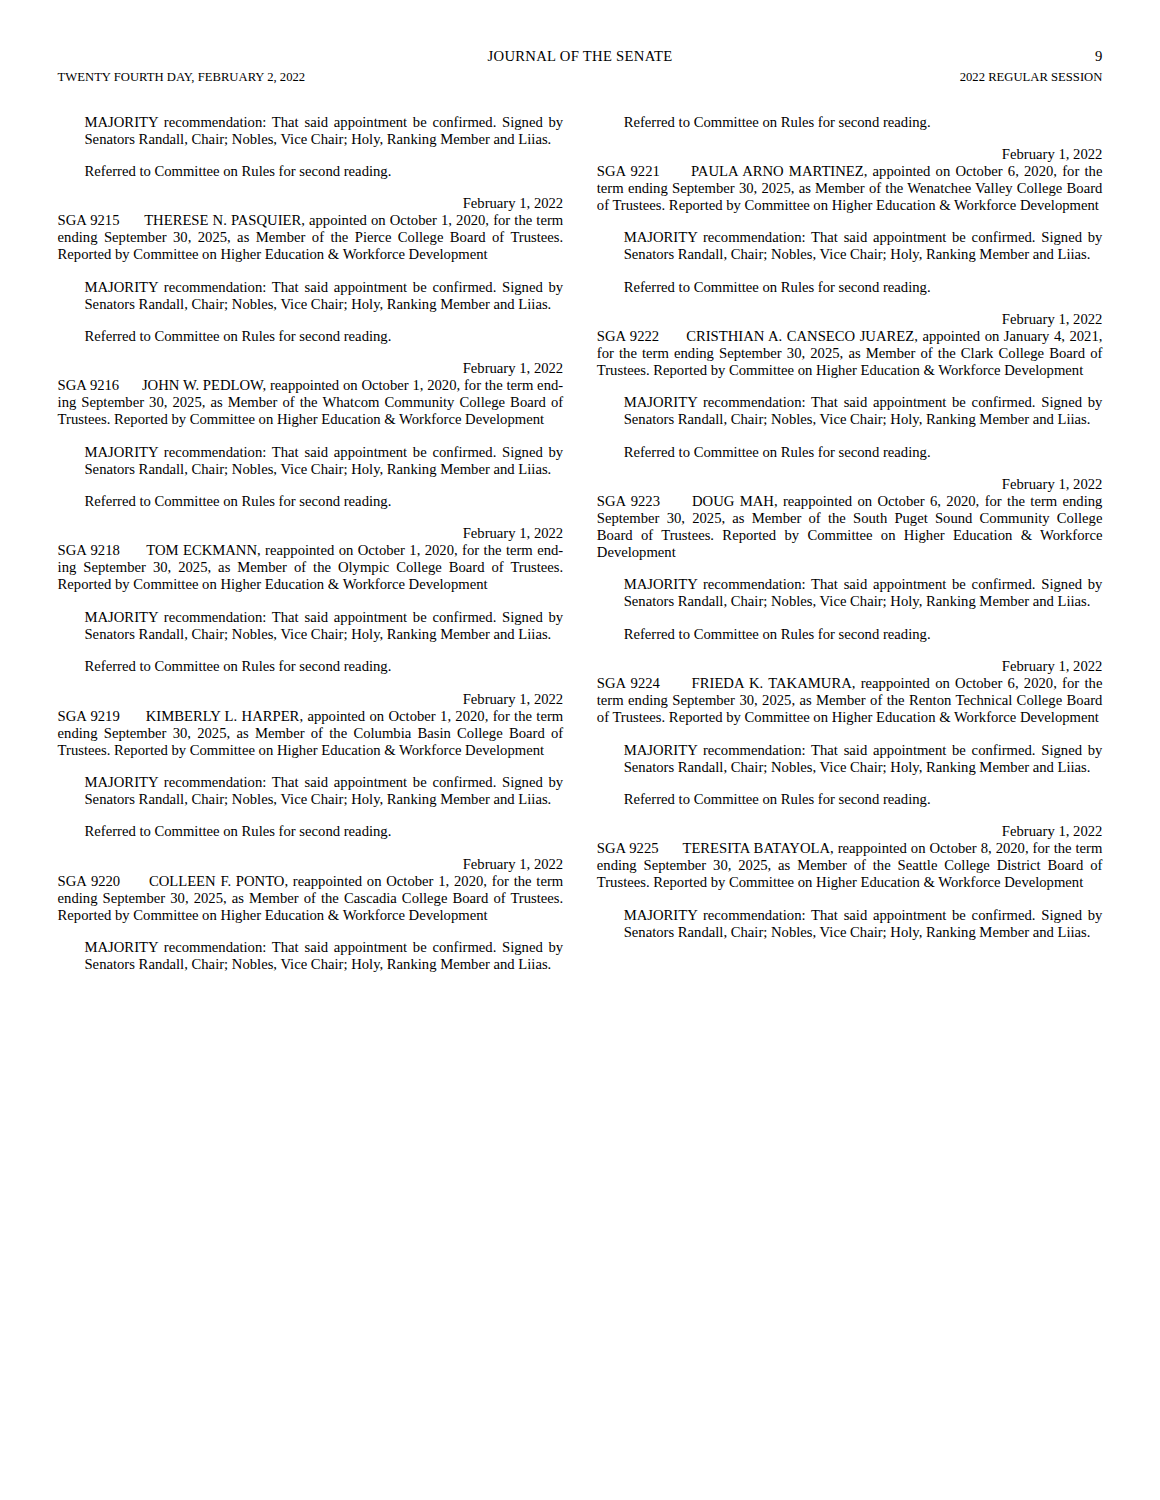9
JOURNAL OF THE SENATE
TWENTY FOURTH DAY, FEBRUARY 2, 2022 2022 REGULAR SESSION
MAJORITY recommendation: That said appointment be confirmed. Signed by Senators Randall, Chair; Nobles, Vice Chair; Holy, Ranking Member and Liias.
Referred to Committee on Rules for second reading.
February 1, 2022
SGA 9215 THERESE N. PASQUIER, appointed on October 1, 2020, for the term ending September 30, 2025, as Member of the Pierce College Board of Trustees. Reported by Committee on Higher Education & Workforce Development
MAJORITY recommendation: That said appointment be confirmed. Signed by Senators Randall, Chair; Nobles, Vice Chair; Holy, Ranking Member and Liias.
Referred to Committee on Rules for second reading.
February 1, 2022
SGA 9216 JOHN W. PEDLOW, reappointed on October 1, 2020, for the term ending September 30, 2025, as Member of the Whatcom Community College Board of Trustees. Reported by Committee on Higher Education & Workforce Development
MAJORITY recommendation: That said appointment be confirmed. Signed by Senators Randall, Chair; Nobles, Vice Chair; Holy, Ranking Member and Liias.
Referred to Committee on Rules for second reading.
February 1, 2022
SGA 9218 TOM ECKMANN, reappointed on October 1, 2020, for the term ending September 30, 2025, as Member of the Olympic College Board of Trustees. Reported by Committee on Higher Education & Workforce Development
MAJORITY recommendation: That said appointment be confirmed. Signed by Senators Randall, Chair; Nobles, Vice Chair; Holy, Ranking Member and Liias.
Referred to Committee on Rules for second reading.
February 1, 2022
SGA 9219 KIMBERLY L. HARPER, appointed on October 1, 2020, for the term ending September 30, 2025, as Member of the Columbia Basin College Board of Trustees. Reported by Committee on Higher Education & Workforce Development
MAJORITY recommendation: That said appointment be confirmed. Signed by Senators Randall, Chair; Nobles, Vice Chair; Holy, Ranking Member and Liias.
Referred to Committee on Rules for second reading.
February 1, 2022
SGA 9220 COLLEEN F. PONTO, reappointed on October 1, 2020, for the term ending September 30, 2025, as Member of the Cascadia College Board of Trustees. Reported by Committee on Higher Education & Workforce Development
MAJORITY recommendation: That said appointment be confirmed. Signed by Senators Randall, Chair; Nobles, Vice Chair; Holy, Ranking Member and Liias.
Referred to Committee on Rules for second reading.
February 1, 2022
SGA 9221 PAULA ARNO MARTINEZ, appointed on October 6, 2020, for the term ending September 30, 2025, as Member of the Wenatchee Valley College Board of Trustees. Reported by Committee on Higher Education & Workforce Development
MAJORITY recommendation: That said appointment be confirmed. Signed by Senators Randall, Chair; Nobles, Vice Chair; Holy, Ranking Member and Liias.
Referred to Committee on Rules for second reading.
February 1, 2022
SGA 9222 CRISTHIAN A. CANSECO JUAREZ, appointed on January 4, 2021, for the term ending September 30, 2025, as Member of the Clark College Board of Trustees. Reported by Committee on Higher Education & Workforce Development
MAJORITY recommendation: That said appointment be confirmed. Signed by Senators Randall, Chair; Nobles, Vice Chair; Holy, Ranking Member and Liias.
Referred to Committee on Rules for second reading.
February 1, 2022
SGA 9223 DOUG MAH, reappointed on October 6, 2020, for the term ending September 30, 2025, as Member of the South Puget Sound Community College Board of Trustees. Reported by Committee on Higher Education & Workforce Development
MAJORITY recommendation: That said appointment be confirmed. Signed by Senators Randall, Chair; Nobles, Vice Chair; Holy, Ranking Member and Liias.
Referred to Committee on Rules for second reading.
February 1, 2022
SGA 9224 FRIEDA K. TAKAMURA, reappointed on October 6, 2020, for the term ending September 30, 2025, as Member of the Renton Technical College Board of Trustees. Reported by Committee on Higher Education & Workforce Development
MAJORITY recommendation: That said appointment be confirmed. Signed by Senators Randall, Chair; Nobles, Vice Chair; Holy, Ranking Member and Liias.
Referred to Committee on Rules for second reading.
February 1, 2022
SGA 9225 TERESITA BATAYOLA, reappointed on October 8, 2020, for the term ending September 30, 2025, as Member of the Seattle College District Board of Trustees. Reported by Committee on Higher Education & Workforce Development
MAJORITY recommendation: That said appointment be confirmed. Signed by Senators Randall, Chair; Nobles, Vice Chair; Holy, Ranking Member and Liias.